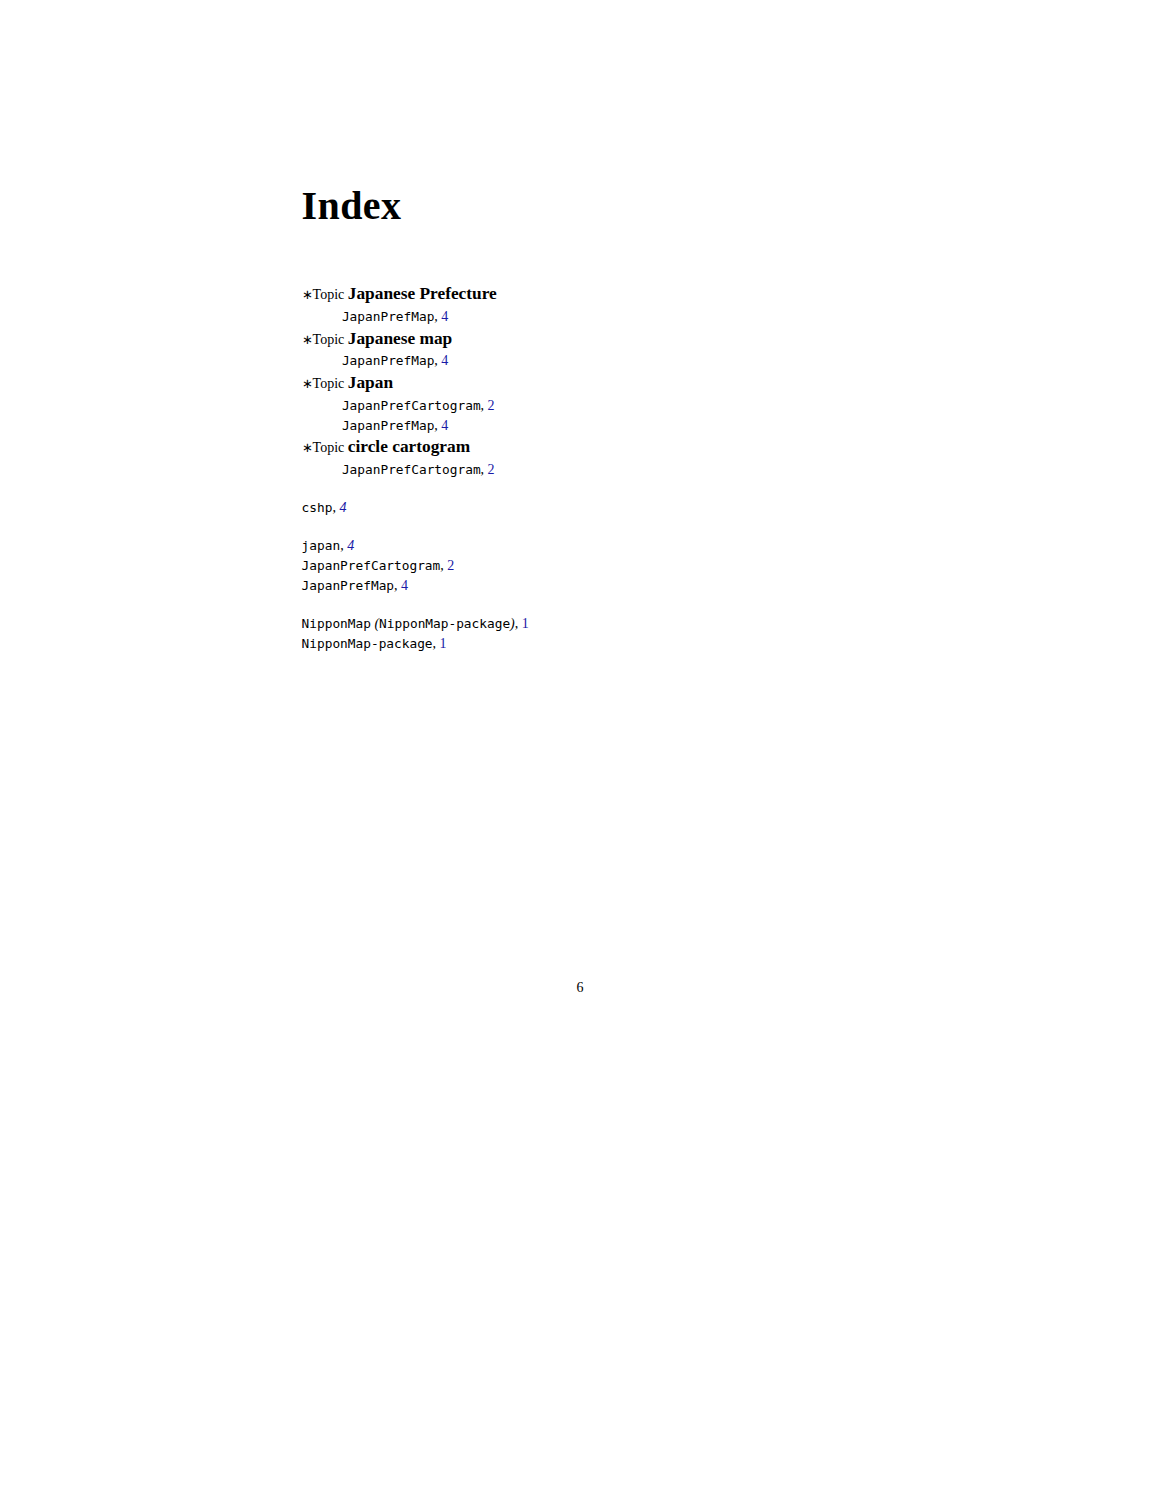Index
∗Topic Japanese Prefecture
JapanPrefMap, 4
∗Topic Japanese map
JapanPrefMap, 4
∗Topic Japan
JapanPrefCartogram, 2
JapanPrefMap, 4
∗Topic circle cartogram
JapanPrefCartogram, 2
cshp, 4
japan, 4
JapanPrefCartogram, 2
JapanPrefMap, 4
NipponMap (NipponMap-package), 1
NipponMap-package, 1
6